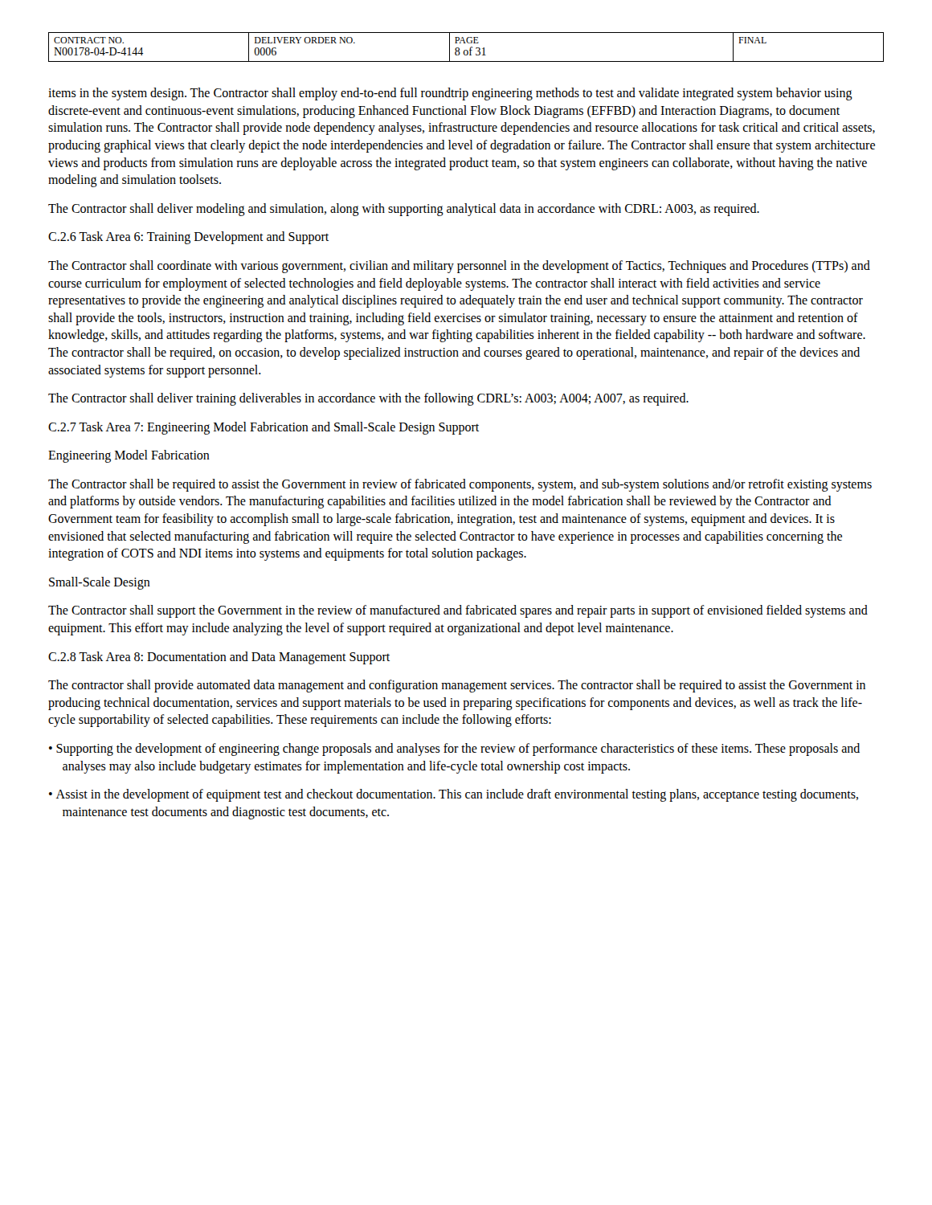| CONTRACT NO. N00178-04-D-4144 | DELIVERY ORDER NO. 0006 | PAGE 8 of 31 | FINAL |
items in the system design. The Contractor shall employ end-to-end full roundtrip engineering methods to test and validate integrated system behavior using discrete-event and continuous-event simulations, producing Enhanced Functional Flow Block Diagrams (EFFBD) and Interaction Diagrams, to document simulation runs. The Contractor shall provide node dependency analyses, infrastructure dependencies and resource allocations for task critical and critical assets, producing graphical views that clearly depict the node interdependencies and level of degradation or failure. The Contractor shall ensure that system architecture views and products from simulation runs are deployable across the integrated product team, so that system engineers can collaborate, without having the native modeling and simulation toolsets.
The Contractor shall deliver modeling and simulation, along with supporting analytical data in accordance with CDRL: A003, as required.
C.2.6 Task Area 6: Training Development and Support
The Contractor shall coordinate with various government, civilian and military personnel in the development of Tactics, Techniques and Procedures (TTPs) and course curriculum for employment of selected technologies and field deployable systems. The contractor shall interact with field activities and service representatives to provide the engineering and analytical disciplines required to adequately train the end user and technical support community. The contractor shall provide the tools, instructors, instruction and training, including field exercises or simulator training, necessary to ensure the attainment and retention of knowledge, skills, and attitudes regarding the platforms, systems, and war fighting capabilities inherent in the fielded capability -- both hardware and software. The contractor shall be required, on occasion, to develop specialized instruction and courses geared to operational, maintenance, and repair of the devices and associated systems for support personnel.
The Contractor shall deliver training deliverables in accordance with the following CDRL’s: A003; A004; A007, as required.
C.2.7 Task Area 7: Engineering Model Fabrication and Small-Scale Design Support
Engineering Model Fabrication
The Contractor shall be required to assist the Government in review of fabricated components, system, and sub-system solutions and/or retrofit existing systems and platforms by outside vendors. The manufacturing capabilities and facilities utilized in the model fabrication shall be reviewed by the Contractor and Government team for feasibility to accomplish small to large-scale fabrication, integration, test and maintenance of systems, equipment and devices. It is envisioned that selected manufacturing and fabrication will require the selected Contractor to have experience in processes and capabilities concerning the integration of COTS and NDI items into systems and equipments for total solution packages.
Small-Scale Design
The Contractor shall support the Government in the review of manufactured and fabricated spares and repair parts in support of envisioned fielded systems and equipment. This effort may include analyzing the level of support required at organizational and depot level maintenance.
C.2.8 Task Area 8: Documentation and Data Management Support
The contractor shall provide automated data management and configuration management services. The contractor shall be required to assist the Government in producing technical documentation, services and support materials to be used in preparing specifications for components and devices, as well as track the life-cycle supportability of selected capabilities. These requirements can include the following efforts:
Supporting the development of engineering change proposals and analyses for the review of performance characteristics of these items. These proposals and analyses may also include budgetary estimates for implementation and life-cycle total ownership cost impacts.
Assist in the development of equipment test and checkout documentation. This can include draft environmental testing plans, acceptance testing documents, maintenance test documents and diagnostic test documents, etc.